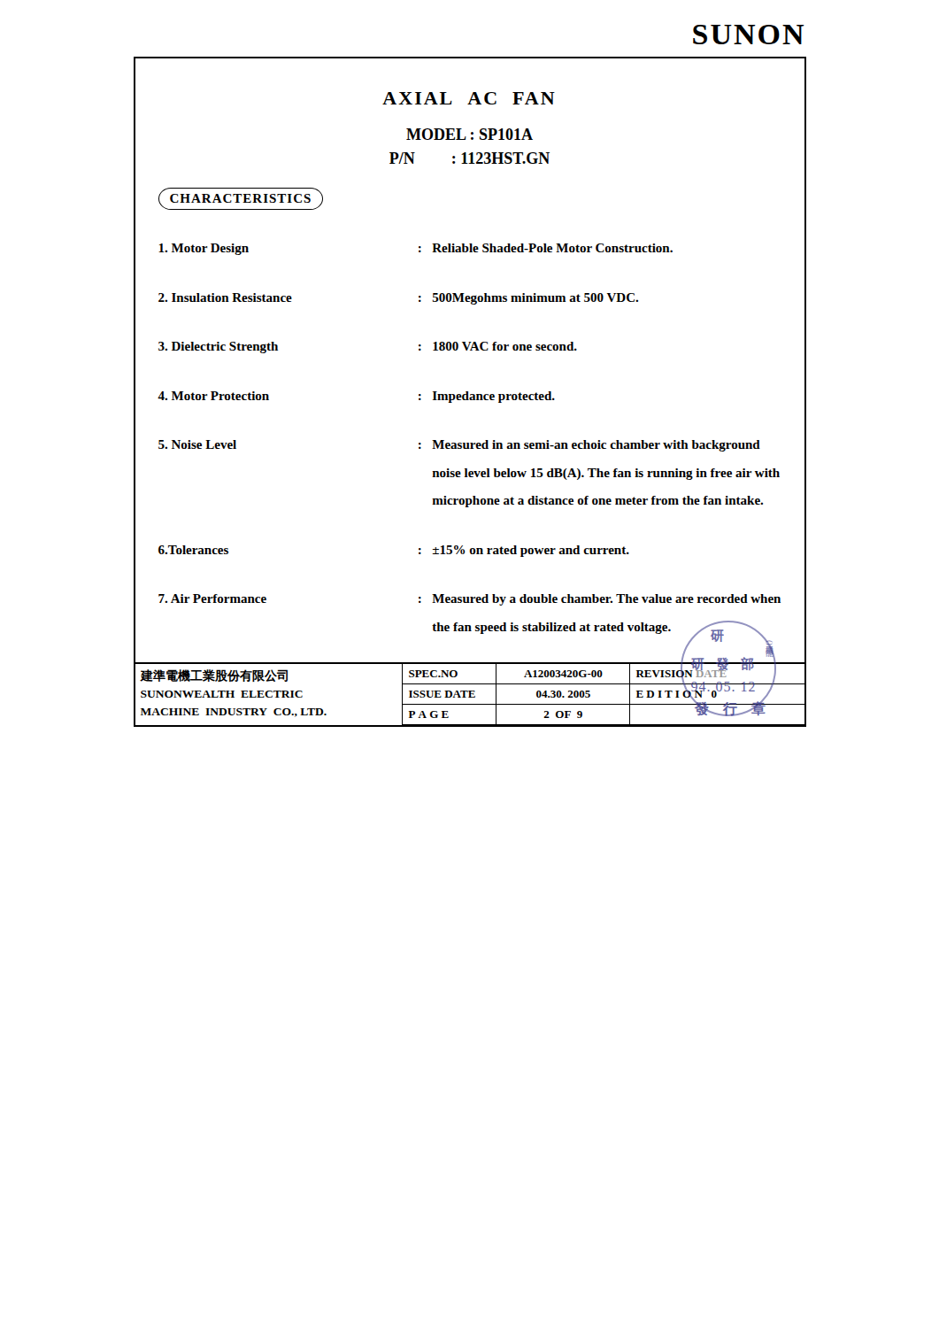SUNON
AXIAL AC FAN
MODEL : SP101A
P/N: 1123HST.GN
CHARACTERISTICS
| 1. Motor Design | : | Reliable Shaded-Pole Motor Construction. |
| 2. Insulation Resistance | : | 500Megohms minimum at 500 VDC. |
| 3. Dielectric Strength | : | 1800 VAC for one second. |
| 4. Motor Protection | : | Impedance protected. |
| 5. Noise Level | : | Measured in an semi-an echoic chamber with background noise level below 15 dB(A). The fan is running in free air with microphone at a distance of one meter from the fan intake. |
| 6.Tolerances | : | ±15% on rated power and current. |
| 7. Air Performance | : | Measured by a double chamber. The value are recorded when the fan speed is stabilized at rated voltage. |
| 建準電機工業股份有限公司 SUNONWEALTH ELECTRIC MACHINE INDUSTRY CO., LTD. | SPEC.NO | A12003420G-00 | REVISION DATE |
| ISSUE DATE | 04.30. 2005 | E D I T I O N 0 |
| P A G E | 2 OF 9 | |
研
研
發
部
94. 05. 12
發 行 章
機工業(龍)